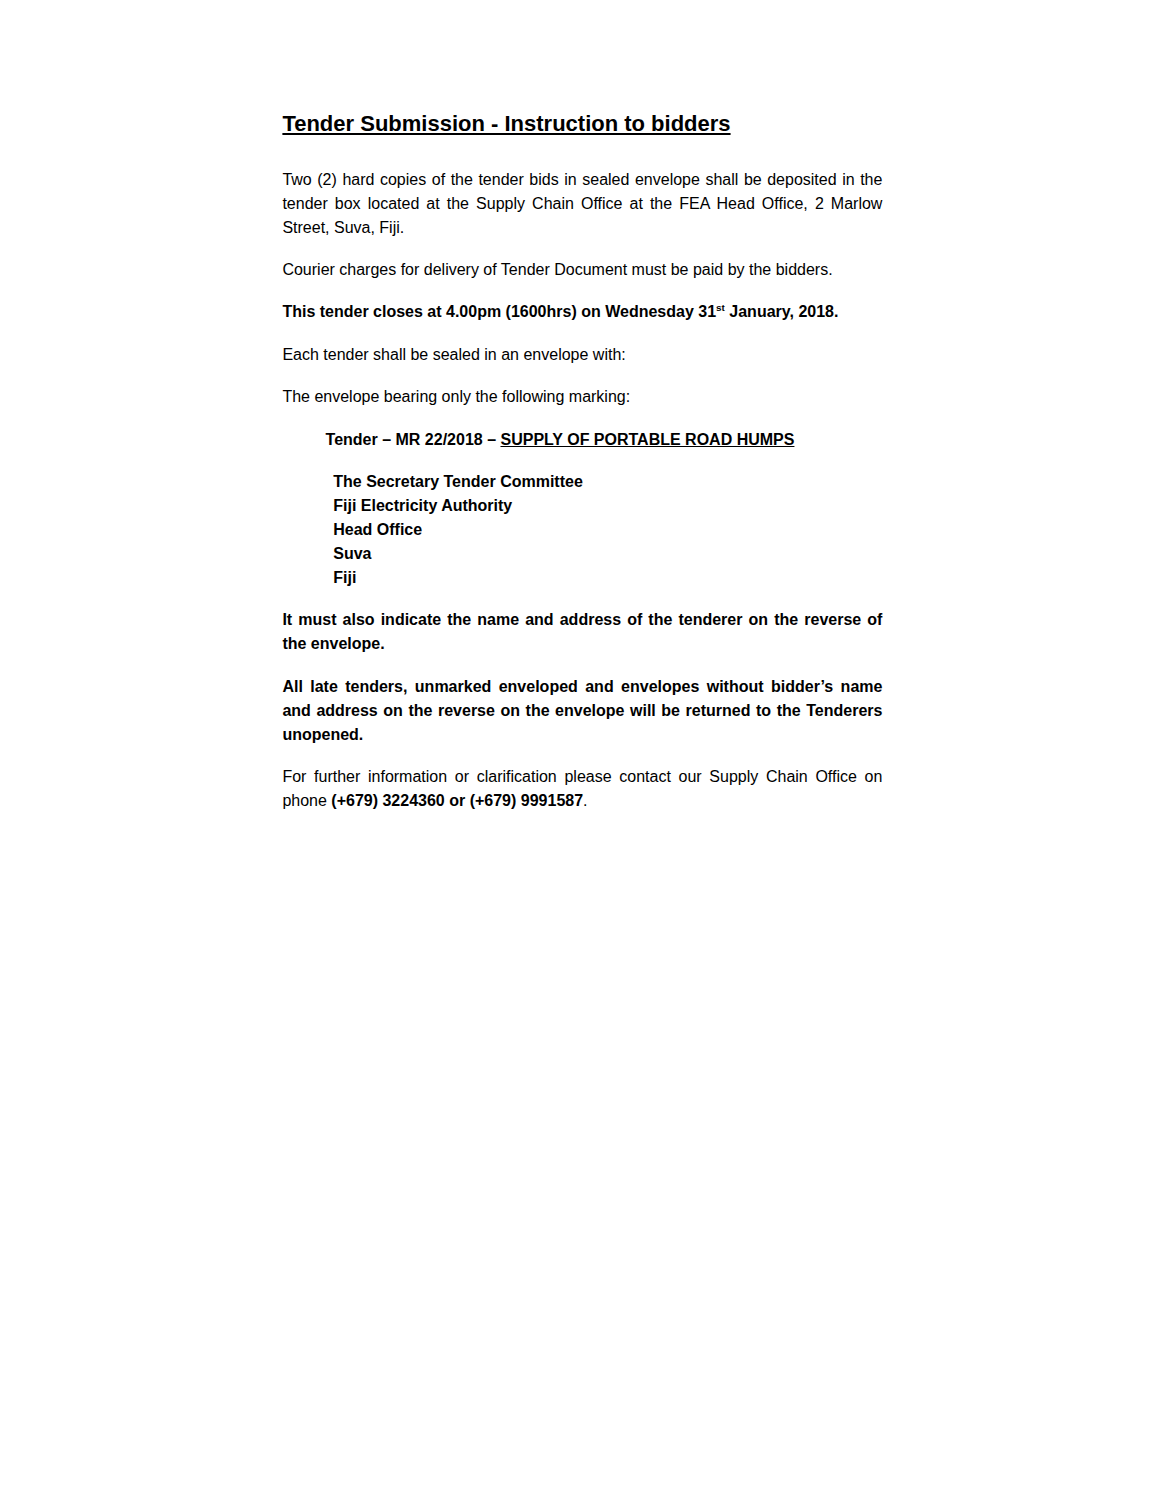Tender Submission - Instruction to bidders
Two (2) hard copies of the tender bids in sealed envelope shall be deposited in the tender box located at the Supply Chain Office at the FEA Head Office, 2 Marlow Street, Suva, Fiji.
Courier charges for delivery of Tender Document must be paid by the bidders.
This tender closes at 4.00pm (1600hrs) on Wednesday 31st January, 2018.
Each tender shall be sealed in an envelope with:
The envelope bearing only the following marking:
Tender – MR 22/2018 – SUPPLY OF PORTABLE ROAD HUMPS
The Secretary Tender Committee
Fiji Electricity Authority
Head Office
Suva
Fiji
It must also indicate the name and address of the tenderer on the reverse of the envelope.
All late tenders, unmarked enveloped and envelopes without bidder’s name and address on the reverse on the envelope will be returned to the Tenderers unopened.
For further information or clarification please contact our Supply Chain Office on phone (+679) 3224360 or (+679) 9991587.